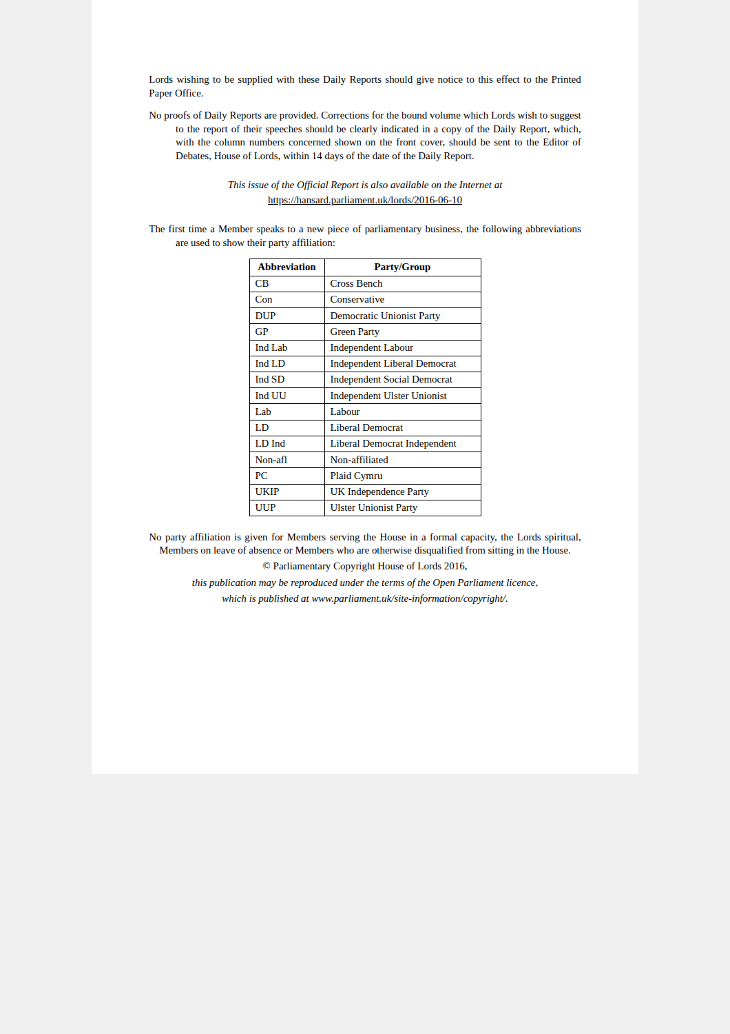Lords wishing to be supplied with these Daily Reports should give notice to this effect to the Printed Paper Office.
No proofs of Daily Reports are provided. Corrections for the bound volume which Lords wish to suggest to the report of their speeches should be clearly indicated in a copy of the Daily Report, which, with the column numbers concerned shown on the front cover, should be sent to the Editor of Debates, House of Lords, within 14 days of the date of the Daily Report.
This issue of the Official Report is also available on the Internet at
https://hansard.parliament.uk/lords/2016-06-10
The first time a Member speaks to a new piece of parliamentary business, the following abbreviations are used to show their party affiliation:
| Abbreviation | Party/Group |
| --- | --- |
| CB | Cross Bench |
| Con | Conservative |
| DUP | Democratic Unionist Party |
| GP | Green Party |
| Ind Lab | Independent Labour |
| Ind LD | Independent Liberal Democrat |
| Ind SD | Independent Social Democrat |
| Ind UU | Independent Ulster Unionist |
| Lab | Labour |
| LD | Liberal Democrat |
| LD Ind | Liberal Democrat Independent |
| Non-afl | Non-affiliated |
| PC | Plaid Cymru |
| UKIP | UK Independence Party |
| UUP | Ulster Unionist Party |
No party affiliation is given for Members serving the House in a formal capacity, the Lords spiritual, Members on leave of absence or Members who are otherwise disqualified from sitting in the House.
© Parliamentary Copyright House of Lords 2016,
this publication may be reproduced under the terms of the Open Parliament licence,
which is published at www.parliament.uk/site-information/copyright/.